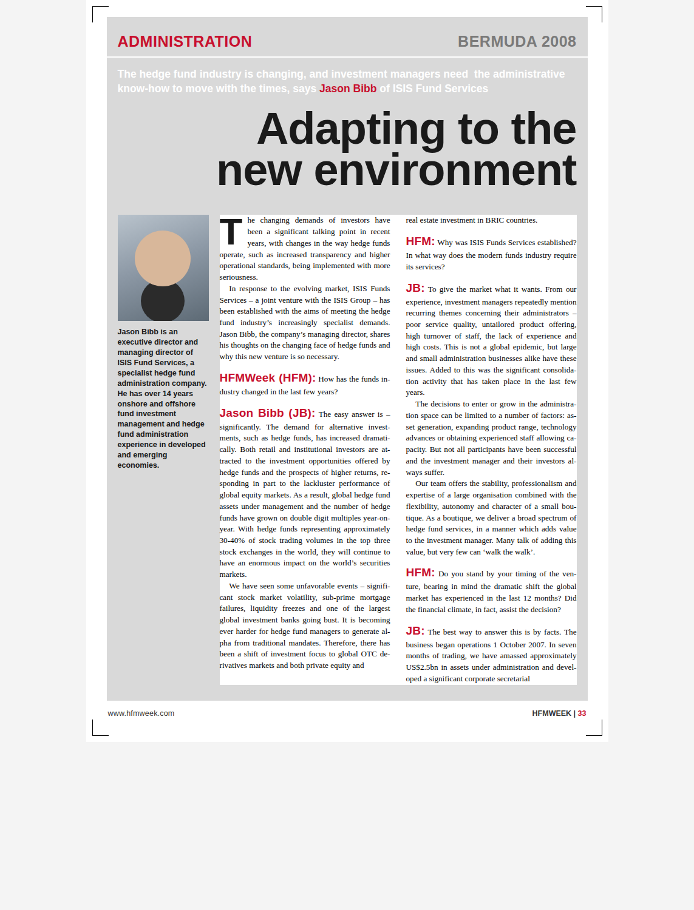Administration
Bermuda 2008
The hedge fund industry is changing, and investment managers need the administrative know-how to move with the times, says Jason Bibb of ISIS Fund Services
Adapting to the
new environment
Jason Bibb is an executive director and managing director of ISIS Fund Services, a specialist hedge fund administration company. He has over 14 years onshore and offshore fund investment management and hedge fund administration experience in developed and emerging economies.
The changing demands of investors have been a significant talking point in recent years, with changes in the way hedge funds operate, such as increased transparency and higher operational standards, being implemented with more seriousness.
In response to the evolving market, ISIS Funds Services – a joint venture with the ISIS Group – has been established with the aims of meeting the hedge fund industry’s increasingly specialist demands. Jason Bibb, the company’s managing director, shares his thoughts on the changing face of hedge funds and why this new venture is so necessary.
HFMWeek (HFM): How has the funds industry changed in the last few years?
Jason Bibb (JB): The easy answer is – significantly. The demand for alternative investments, such as hedge funds, has increased dramatically. Both retail and institutional investors are attracted to the investment opportunities offered by hedge funds and the prospects of higher returns, responding in part to the lackluster performance of global equity markets. As a result, global hedge fund assets under management and the number of hedge funds have grown on double digit multiples year-on-year. With hedge funds representing approximately 30-40% of stock trading volumes in the top three stock exchanges in the world, they will continue to have an enormous impact on the world’s securities markets.
We have seen some unfavorable events – significant stock market volatility, sub-prime mortgage failures, liquidity freezes and one of the largest global investment banks going bust. It is becoming ever harder for hedge fund managers to generate alpha from traditional mandates. Therefore, there has been a shift of investment focus to global OTC derivatives markets and both private equity and
real estate investment in BRIC countries.
HFM: Why was ISIS Funds Services established? In what way does the modern funds industry require its services?
JB: To give the market what it wants. From our experience, investment managers repeatedly mention recurring themes concerning their administrators – poor service quality, untailored product offering, high turnover of staff, the lack of experience and high costs. This is not a global epidemic, but large and small administration businesses alike have these issues. Added to this was the significant consolidation activity that has taken place in the last few years.
The decisions to enter or grow in the administration space can be limited to a number of factors: asset generation, expanding product range, technology advances or obtaining experienced staff allowing capacity. But not all participants have been successful and the investment manager and their investors always suffer.
Our team offers the stability, professionalism and expertise of a large organisation combined with the flexibility, autonomy and character of a small boutique. As a boutique, we deliver a broad spectrum of hedge fund services, in a manner which adds value to the investment manager. Many talk of adding this value, but very few can ‘walk the walk’.
HFM: Do you stand by your timing of the venture, bearing in mind the dramatic shift the global market has experienced in the last 12 months? Did the financial climate, in fact, assist the decision?
JB: The best way to answer this is by facts. The business began operations 1 October 2007. In seven months of trading, we have amassed approximately US$2.5bn in assets under administration and developed a significant corporate secretarial
www.hfmweek.com
HFMWEEK | 33